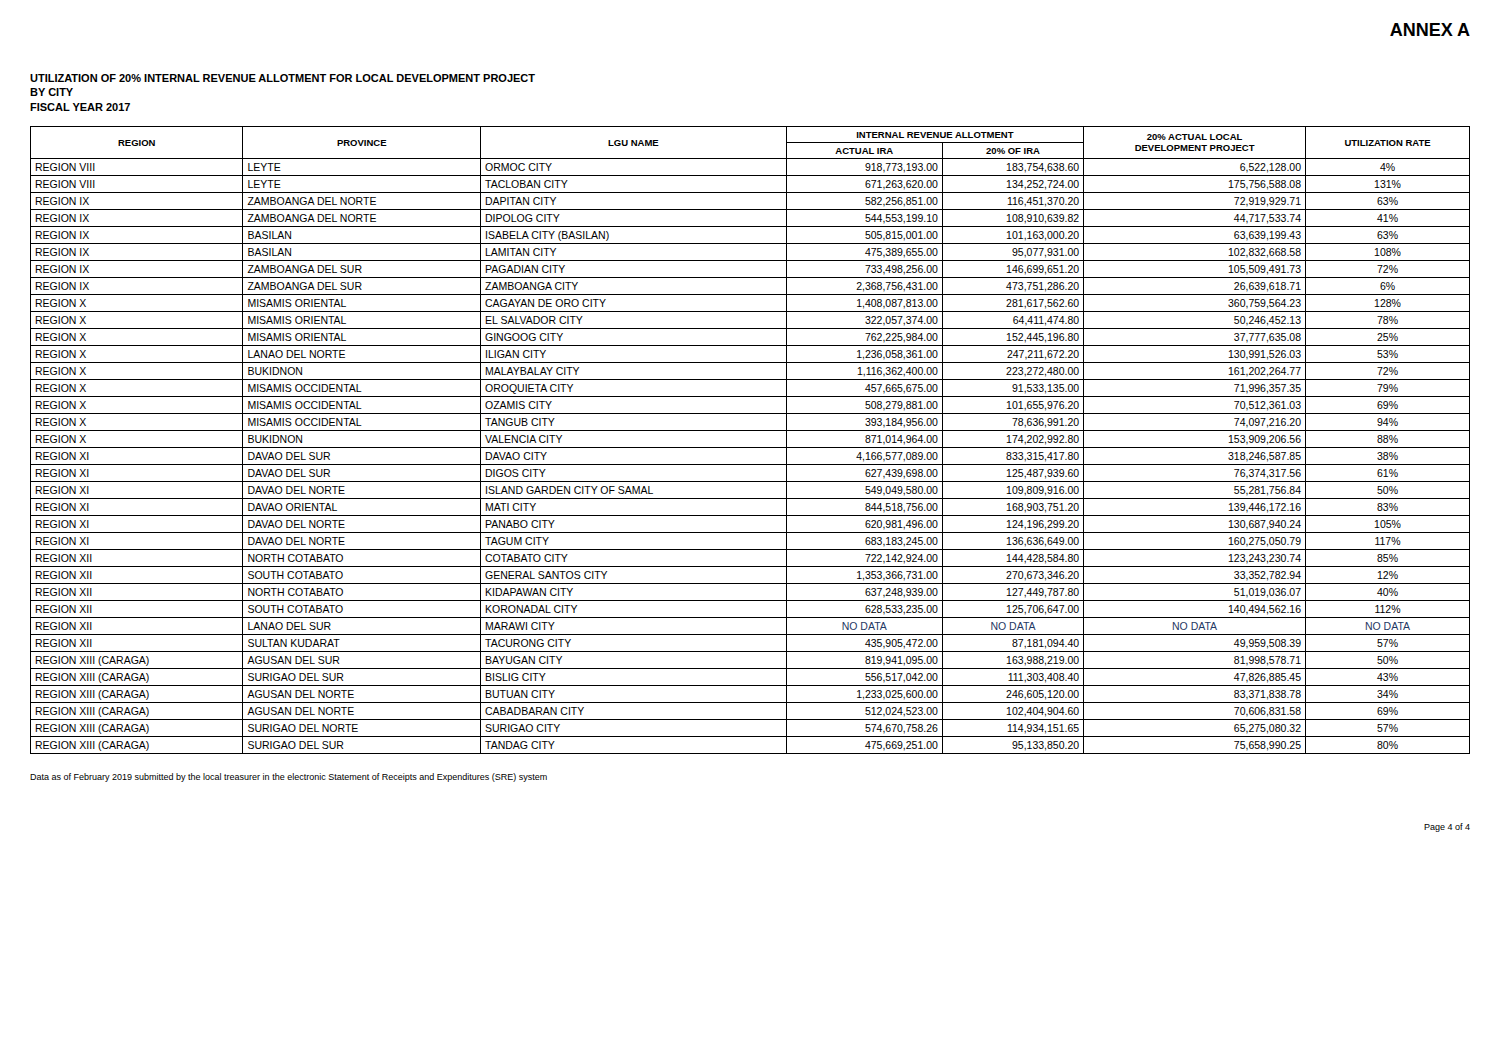ANNEX A
UTILIZATION OF 20% INTERNAL REVENUE ALLOTMENT FOR LOCAL DEVELOPMENT PROJECT
BY CITY
FISCAL YEAR 2017
| REGION | PROVINCE | LGU NAME | INTERNAL REVENUE ALLOTMENT | 20% ACTUAL LOCAL DEVELOPMENT PROJECT | UTILIZATION RATE |
| --- | --- | --- | --- | --- | --- |
| ACTUAL IRA | 20% OF IRA |
| REGION VIII | LEYTE | ORMOC CITY | 918,773,193.00 | 183,754,638.60 | 6,522,128.00 | 4% |
| REGION VIII | LEYTE | TACLOBAN CITY | 671,263,620.00 | 134,252,724.00 | 175,756,588.08 | 131% |
| REGION IX | ZAMBOANGA DEL NORTE | DAPITAN CITY | 582,256,851.00 | 116,451,370.20 | 72,919,929.71 | 63% |
| REGION IX | ZAMBOANGA DEL NORTE | DIPOLOG CITY | 544,553,199.10 | 108,910,639.82 | 44,717,533.74 | 41% |
| REGION IX | BASILAN | ISABELA CITY (BASILAN) | 505,815,001.00 | 101,163,000.20 | 63,639,199.43 | 63% |
| REGION IX | BASILAN | LAMITAN CITY | 475,389,655.00 | 95,077,931.00 | 102,832,668.58 | 108% |
| REGION IX | ZAMBOANGA DEL SUR | PAGADIAN CITY | 733,498,256.00 | 146,699,651.20 | 105,509,491.73 | 72% |
| REGION IX | ZAMBOANGA DEL SUR | ZAMBOANGA CITY | 2,368,756,431.00 | 473,751,286.20 | 26,639,618.71 | 6% |
| REGION X | MISAMIS ORIENTAL | CAGAYAN DE ORO CITY | 1,408,087,813.00 | 281,617,562.60 | 360,759,564.23 | 128% |
| REGION X | MISAMIS ORIENTAL | EL SALVADOR CITY | 322,057,374.00 | 64,411,474.80 | 50,246,452.13 | 78% |
| REGION X | MISAMIS ORIENTAL | GINGOOG CITY | 762,225,984.00 | 152,445,196.80 | 37,777,635.08 | 25% |
| REGION X | LANAO DEL NORTE | ILIGAN CITY | 1,236,058,361.00 | 247,211,672.20 | 130,991,526.03 | 53% |
| REGION X | BUKIDNON | MALAYBALAY CITY | 1,116,362,400.00 | 223,272,480.00 | 161,202,264.77 | 72% |
| REGION X | MISAMIS OCCIDENTAL | OROQUIETA CITY | 457,665,675.00 | 91,533,135.00 | 71,996,357.35 | 79% |
| REGION X | MISAMIS OCCIDENTAL | OZAMIS CITY | 508,279,881.00 | 101,655,976.20 | 70,512,361.03 | 69% |
| REGION X | MISAMIS OCCIDENTAL | TANGUB CITY | 393,184,956.00 | 78,636,991.20 | 74,097,216.20 | 94% |
| REGION X | BUKIDNON | VALENCIA CITY | 871,014,964.00 | 174,202,992.80 | 153,909,206.56 | 88% |
| REGION XI | DAVAO DEL SUR | DAVAO CITY | 4,166,577,089.00 | 833,315,417.80 | 318,246,587.85 | 38% |
| REGION XI | DAVAO DEL SUR | DIGOS CITY | 627,439,698.00 | 125,487,939.60 | 76,374,317.56 | 61% |
| REGION XI | DAVAO DEL NORTE | ISLAND GARDEN CITY OF SAMAL | 549,049,580.00 | 109,809,916.00 | 55,281,756.84 | 50% |
| REGION XI | DAVAO ORIENTAL | MATI CITY | 844,518,756.00 | 168,903,751.20 | 139,446,172.16 | 83% |
| REGION XI | DAVAO DEL NORTE | PANABO CITY | 620,981,496.00 | 124,196,299.20 | 130,687,940.24 | 105% |
| REGION XI | DAVAO DEL NORTE | TAGUM CITY | 683,183,245.00 | 136,636,649.00 | 160,275,050.79 | 117% |
| REGION XII | NORTH COTABATO | COTABATO CITY | 722,142,924.00 | 144,428,584.80 | 123,243,230.74 | 85% |
| REGION XII | SOUTH COTABATO | GENERAL SANTOS CITY | 1,353,366,731.00 | 270,673,346.20 | 33,352,782.94 | 12% |
| REGION XII | NORTH COTABATO | KIDAPAWAN CITY | 637,248,939.00 | 127,449,787.80 | 51,019,036.07 | 40% |
| REGION XII | SOUTH COTABATO | KORONADAL CITY | 628,533,235.00 | 125,706,647.00 | 140,494,562.16 | 112% |
| REGION XII | LANAO DEL SUR | MARAWI CITY | NO DATA | NO DATA | NO DATA | NO DATA |
| REGION XII | SULTAN KUDARAT | TACURONG CITY | 435,905,472.00 | 87,181,094.40 | 49,959,508.39 | 57% |
| REGION XIII (CARAGA) | AGUSAN DEL SUR | BAYUGAN CITY | 819,941,095.00 | 163,988,219.00 | 81,998,578.71 | 50% |
| REGION XIII (CARAGA) | SURIGAO DEL SUR | BISLIG CITY | 556,517,042.00 | 111,303,408.40 | 47,826,885.45 | 43% |
| REGION XIII (CARAGA) | AGUSAN DEL NORTE | BUTUAN CITY | 1,233,025,600.00 | 246,605,120.00 | 83,371,838.78 | 34% |
| REGION XIII (CARAGA) | AGUSAN DEL NORTE | CABADBARAN CITY | 512,024,523.00 | 102,404,904.60 | 70,606,831.58 | 69% |
| REGION XIII (CARAGA) | SURIGAO DEL NORTE | SURIGAO CITY | 574,670,758.26 | 114,934,151.65 | 65,275,080.32 | 57% |
| REGION XIII (CARAGA) | SURIGAO DEL SUR | TANDAG CITY | 475,669,251.00 | 95,133,850.20 | 75,658,990.25 | 80% |
Data as of February 2019 submitted by the local treasurer in the electronic Statement of Receipts and Expenditures (SRE) system
Page 4 of 4